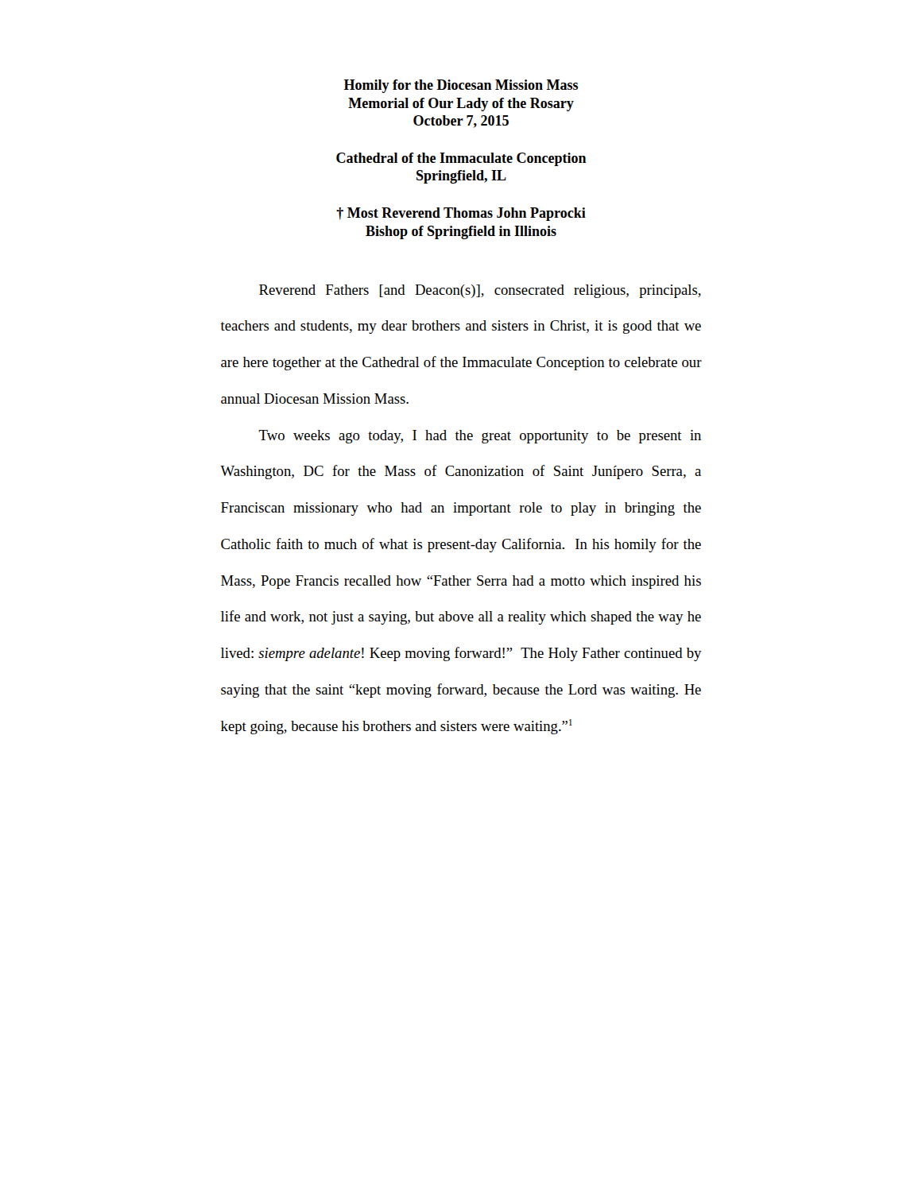Homily for the Diocesan Mission Mass
Memorial of Our Lady of the Rosary
October 7, 2015
Cathedral of the Immaculate Conception
Springfield, IL
† Most Reverend Thomas John Paprocki
Bishop of Springfield in Illinois
Reverend Fathers [and Deacon(s)], consecrated religious, principals, teachers and students, my dear brothers and sisters in Christ, it is good that we are here together at the Cathedral of the Immaculate Conception to celebrate our annual Diocesan Mission Mass.
Two weeks ago today, I had the great opportunity to be present in Washington, DC for the Mass of Canonization of Saint Junípero Serra, a Franciscan missionary who had an important role to play in bringing the Catholic faith to much of what is present-day California. In his homily for the Mass, Pope Francis recalled how “Father Serra had a motto which inspired his life and work, not just a saying, but above all a reality which shaped the way he lived: siempre adelante! Keep moving forward!” The Holy Father continued by saying that the saint “kept moving forward, because the Lord was waiting. He kept going, because his brothers and sisters were waiting.”1